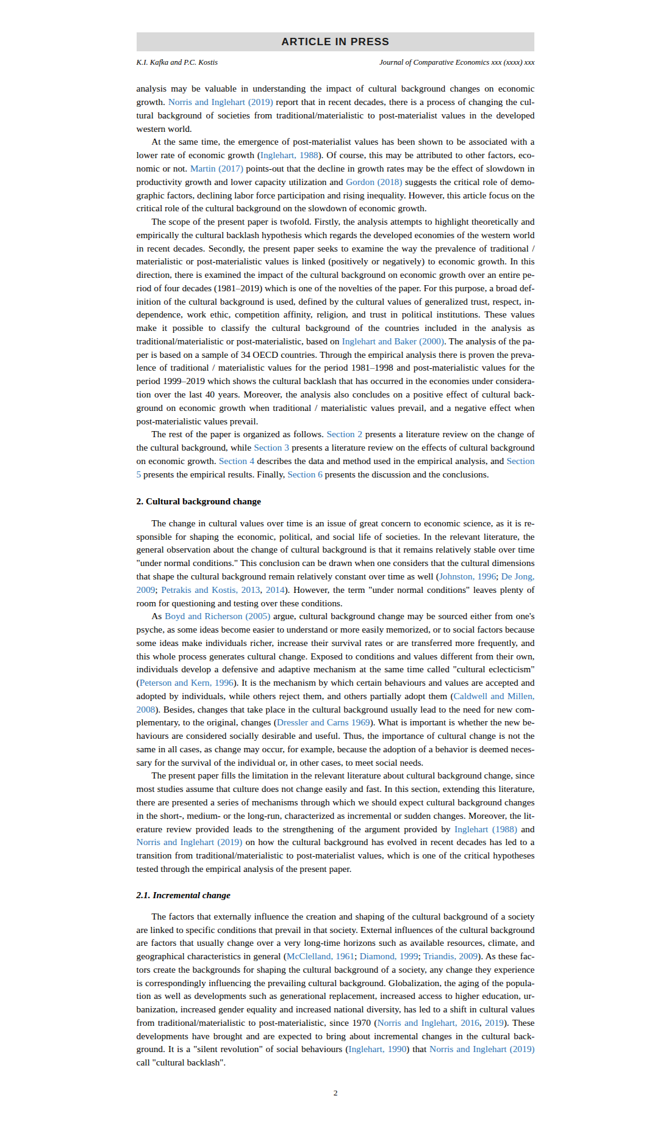ARTICLE IN PRESS
K.I. Kafka and P.C. Kostis Journal of Comparative Economics xxx (xxxx) xxx
analysis may be valuable in understanding the impact of cultural background changes on economic growth. Norris and Inglehart (2019) report that in recent decades, there is a process of changing the cultural background of societies from traditional/materialistic to post-materialist values in the developed western world.
At the same time, the emergence of post-materialist values has been shown to be associated with a lower rate of economic growth (Inglehart, 1988). Of course, this may be attributed to other factors, economic or not. Martin (2017) points-out that the decline in growth rates may be the effect of slowdown in productivity growth and lower capacity utilization and Gordon (2018) suggests the critical role of demographic factors, declining labor force participation and rising inequality. However, this article focus on the critical role of the cultural background on the slowdown of economic growth.
The scope of the present paper is twofold. Firstly, the analysis attempts to highlight theoretically and empirically the cultural backlash hypothesis which regards the developed economies of the western world in recent decades. Secondly, the present paper seeks to examine the way the prevalence of traditional / materialistic or post-materialistic values is linked (positively or negatively) to economic growth. In this direction, there is examined the impact of the cultural background on economic growth over an entire period of four decades (1981–2019) which is one of the novelties of the paper. For this purpose, a broad definition of the cultural background is used, defined by the cultural values of generalized trust, respect, independence, work ethic, competition affinity, religion, and trust in political institutions. These values make it possible to classify the cultural background of the countries included in the analysis as traditional/materialistic or post-materialistic, based on Inglehart and Baker (2000). The analysis of the paper is based on a sample of 34 OECD countries. Through the empirical analysis there is proven the prevalence of traditional / materialistic values for the period 1981–1998 and post-materialistic values for the period 1999–2019 which shows the cultural backlash that has occurred in the economies under consideration over the last 40 years. Moreover, the analysis also concludes on a positive effect of cultural background on economic growth when traditional / materialistic values prevail, and a negative effect when post-materialistic values prevail.
The rest of the paper is organized as follows. Section 2 presents a literature review on the change of the cultural background, while Section 3 presents a literature review on the effects of cultural background on economic growth. Section 4 describes the data and method used in the empirical analysis, and Section 5 presents the empirical results. Finally, Section 6 presents the discussion and the conclusions.
2. Cultural background change
The change in cultural values over time is an issue of great concern to economic science, as it is responsible for shaping the economic, political, and social life of societies. In the relevant literature, the general observation about the change of cultural background is that it remains relatively stable over time "under normal conditions." This conclusion can be drawn when one considers that the cultural dimensions that shape the cultural background remain relatively constant over time as well (Johnston, 1996; De Jong, 2009; Petrakis and Kostis, 2013, 2014). However, the term "under normal conditions" leaves plenty of room for questioning and testing over these conditions.
As Boyd and Richerson (2005) argue, cultural background change may be sourced either from one's psyche, as some ideas become easier to understand or more easily memorized, or to social factors because some ideas make individuals richer, increase their survival rates or are transferred more frequently, and this whole process generates cultural change. Exposed to conditions and values different from their own, individuals develop a defensive and adaptive mechanism at the same time called "cultural eclecticism" (Peterson and Kern, 1996). It is the mechanism by which certain behaviours and values are accepted and adopted by individuals, while others reject them, and others partially adopt them (Caldwell and Millen, 2008). Besides, changes that take place in the cultural background usually lead to the need for new complementary, to the original, changes (Dressler and Carns 1969). What is important is whether the new behaviours are considered socially desirable and useful. Thus, the importance of cultural change is not the same in all cases, as change may occur, for example, because the adoption of a behavior is deemed necessary for the survival of the individual or, in other cases, to meet social needs.
The present paper fills the limitation in the relevant literature about cultural background change, since most studies assume that culture does not change easily and fast. In this section, extending this literature, there are presented a series of mechanisms through which we should expect cultural background changes in the short-, medium- or the long-run, characterized as incremental or sudden changes. Moreover, the literature review provided leads to the strengthening of the argument provided by Inglehart (1988) and Norris and Inglehart (2019) on how the cultural background has evolved in recent decades has led to a transition from traditional/materialistic to post-materialist values, which is one of the critical hypotheses tested through the empirical analysis of the present paper.
2.1. Incremental change
The factors that externally influence the creation and shaping of the cultural background of a society are linked to specific conditions that prevail in that society. External influences of the cultural background are factors that usually change over a very long-time horizons such as available resources, climate, and geographical characteristics in general (McClelland, 1961; Diamond, 1999; Triandis, 2009). As these factors create the backgrounds for shaping the cultural background of a society, any change they experience is correspondingly influencing the prevailing cultural background. Globalization, the aging of the population as well as developments such as generational replacement, increased access to higher education, urbanization, increased gender equality and increased national diversity, has led to a shift in cultural values from traditional/materialistic to post-materialistic, since 1970 (Norris and Inglehart, 2016, 2019). These developments have brought and are expected to bring about incremental changes in the cultural background. It is a "silent revolution" of social behaviours (Inglehart, 1990) that Norris and Inglehart (2019) call "cultural backlash".
2